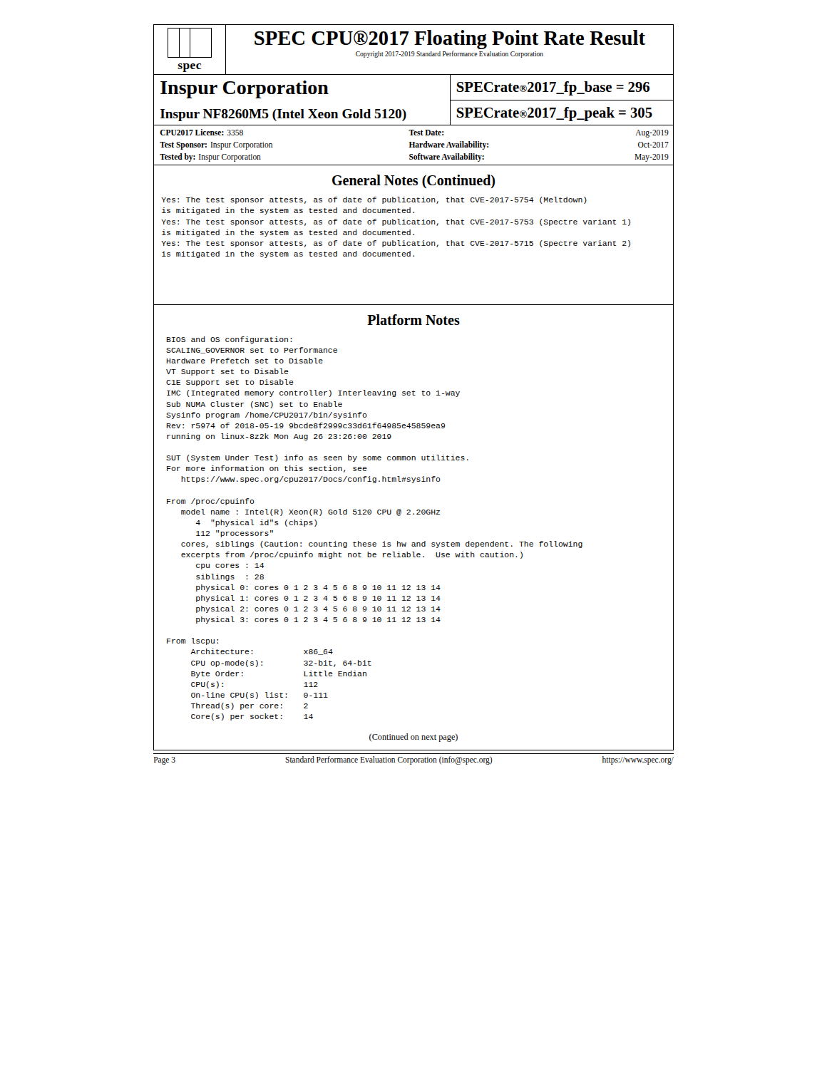spec
SPEC CPU®2017 Floating Point Rate Result
Copyright 2017-2019 Standard Performance Evaluation Corporation
Inspur Corporation
Inspur NF8260M5 (Intel Xeon Gold 5120)
SPECrate®2017_fp_base = 296
SPECrate®2017_fp_peak = 305
CPU2017 License: 3358
Test Sponsor: Inspur Corporation
Tested by: Inspur Corporation
Test Date: Aug-2019
Hardware Availability: Oct-2017
Software Availability: May-2019
General Notes (Continued)
Yes: The test sponsor attests, as of date of publication, that CVE-2017-5754 (Meltdown)
is mitigated in the system as tested and documented.
Yes: The test sponsor attests, as of date of publication, that CVE-2017-5753 (Spectre variant 1)
is mitigated in the system as tested and documented.
Yes: The test sponsor attests, as of date of publication, that CVE-2017-5715 (Spectre variant 2)
is mitigated in the system as tested and documented.
Platform Notes
 BIOS and OS configuration:
 SCALING_GOVERNOR set to Performance
 Hardware Prefetch set to Disable
 VT Support set to Disable
 C1E Support set to Disable
 IMC (Integrated memory controller) Interleaving set to 1-way
 Sub NUMA Cluster (SNC) set to Enable
 Sysinfo program /home/CPU2017/bin/sysinfo
 Rev: r5974 of 2018-05-19 9bcde8f2999c33d61f64985e45859ea9
 running on linux-8z2k Mon Aug 26 23:26:00 2019

 SUT (System Under Test) info as seen by some common utilities.
 For more information on this section, see
    https://www.spec.org/cpu2017/Docs/config.html#sysinfo

 From /proc/cpuinfo
    model name : Intel(R) Xeon(R) Gold 5120 CPU @ 2.20GHz
       4  "physical id"s (chips)
       112 "processors"
    cores, siblings (Caution: counting these is hw and system dependent. The following
    excerpts from /proc/cpuinfo might not be reliable.  Use with caution.)
       cpu cores : 14
       siblings  : 28
       physical 0: cores 0 1 2 3 4 5 6 8 9 10 11 12 13 14
       physical 1: cores 0 1 2 3 4 5 6 8 9 10 11 12 13 14
       physical 2: cores 0 1 2 3 4 5 6 8 9 10 11 12 13 14
       physical 3: cores 0 1 2 3 4 5 6 8 9 10 11 12 13 14

 From lscpu:
      Architecture:          x86_64
      CPU op-mode(s):        32-bit, 64-bit
      Byte Order:            Little Endian
      CPU(s):                112
      On-line CPU(s) list:   0-111
      Thread(s) per core:    2
      Core(s) per socket:    14
(Continued on next page)
Page 3
Standard Performance Evaluation Corporation (info@spec.org)
https://www.spec.org/